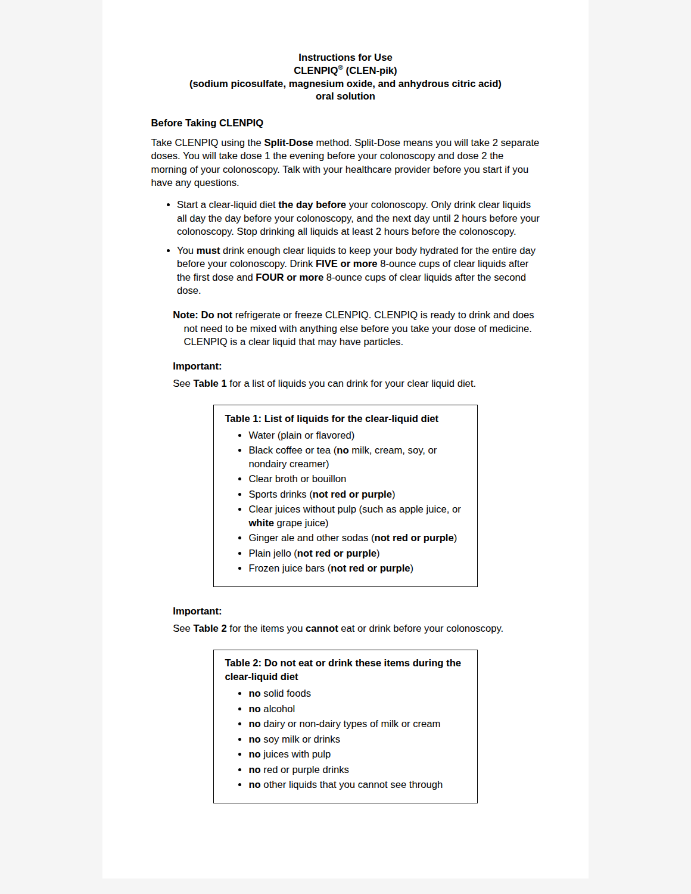Instructions for Use
CLENPIQ® (CLEN-pik)
(sodium picosulfate, magnesium oxide, and anhydrous citric acid)
oral solution
Before Taking CLENPIQ
Take CLENPIQ using the Split-Dose method. Split-Dose means you will take 2 separate doses. You will take dose 1 the evening before your colonoscopy and dose 2 the morning of your colonoscopy. Talk with your healthcare provider before you start if you have any questions.
Start a clear-liquid diet the day before your colonoscopy. Only drink clear liquids all day the day before your colonoscopy, and the next day until 2 hours before your colonoscopy. Stop drinking all liquids at least 2 hours before the colonoscopy.
You must drink enough clear liquids to keep your body hydrated for the entire day before your colonoscopy. Drink FIVE or more 8-ounce cups of clear liquids after the first dose and FOUR or more 8-ounce cups of clear liquids after the second dose.
Note: Do not refrigerate or freeze CLENPIQ. CLENPIQ is ready to drink and does not need to be mixed with anything else before you take your dose of medicine. CLENPIQ is a clear liquid that may have particles.
Important:
See Table 1 for a list of liquids you can drink for your clear liquid diet.
Table 1: List of liquids for the clear-liquid diet
Water (plain or flavored)
Black coffee or tea (no milk, cream, soy, or nondairy creamer)
Clear broth or bouillon
Sports drinks (not red or purple)
Clear juices without pulp (such as apple juice, or white grape juice)
Ginger ale and other sodas (not red or purple)
Plain jello (not red or purple)
Frozen juice bars (not red or purple)
Important:
See Table 2 for the items you cannot eat or drink before your colonoscopy.
Table 2: Do not eat or drink these items during the clear-liquid diet
no solid foods
no alcohol
no dairy or non-dairy types of milk or cream
no soy milk or drinks
no juices with pulp
no red or purple drinks
no other liquids that you cannot see through